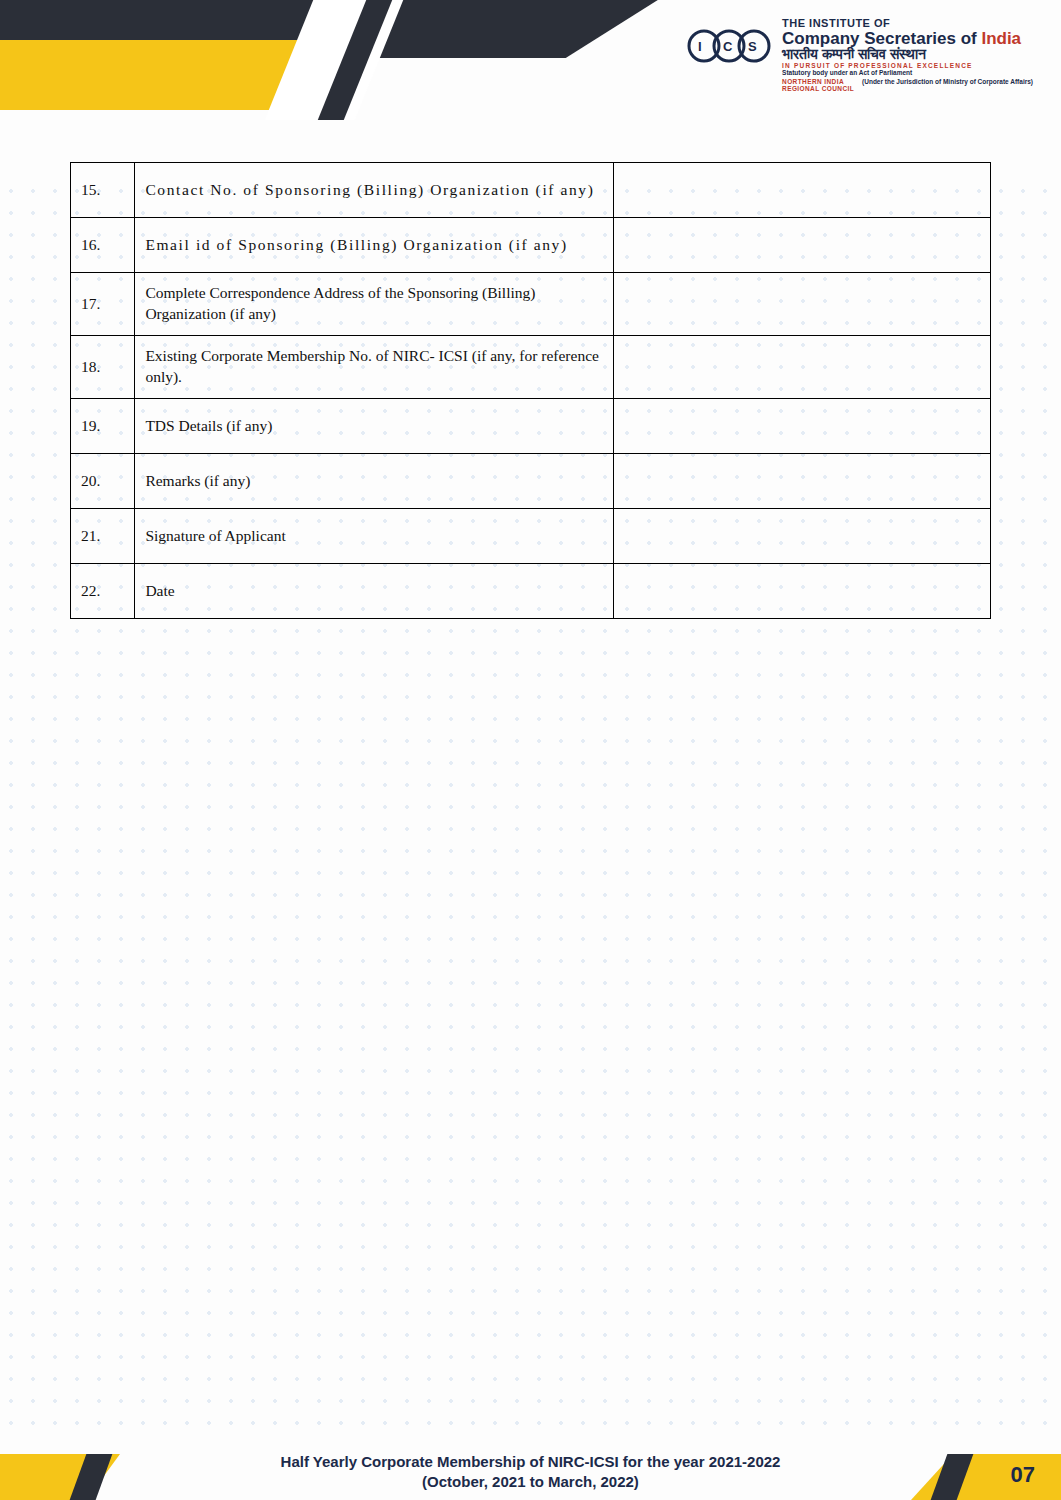I C S
THE INSTITUTE OF
Company Secretaries of India
भारतीय कम्पनी सचिव संस्थान
IN PURSUIT OF PROFESSIONAL EXCELLENCE
Statutory body under an Act of Parliament
NORTHERN INDIA
REGIONAL COUNCIL (Under the Jurisdiction of Ministry of Corporate Affairs)
| 15. | Contact No. of Sponsoring (Billing) Organization (if any) | |
| 16. | Email id of Sponsoring (Billing) Organization (if any) | |
| 17. | Complete Correspondence Address of the Sponsoring (Billing) Organization (if any) | |
| 18. | Existing Corporate Membership No. of NIRC- ICSI (if any, for reference only). | |
| 19. | TDS Details (if any) | |
| 20. | Remarks (if any) | |
| 21. | Signature of Applicant | |
| 22. | Date | |
Half Yearly Corporate Membership of NIRC-ICSI for the year 2021-2022
(October, 2021 to March, 2022)
07